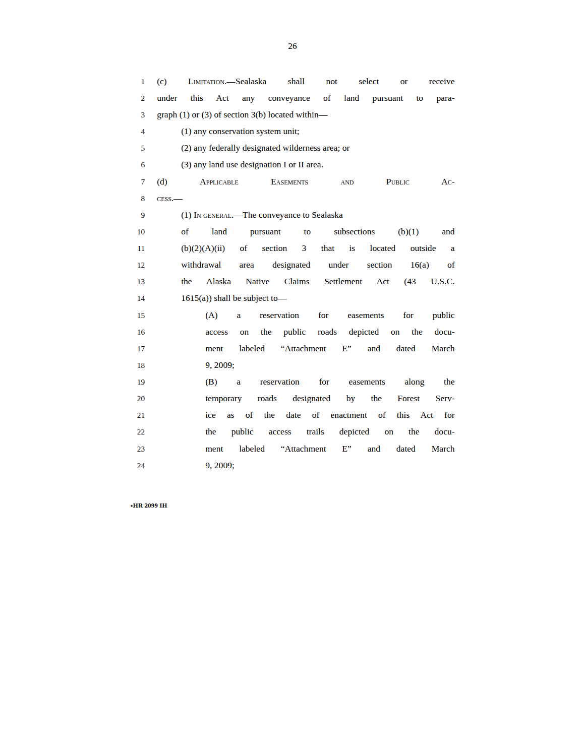26
(c) Limitation.—Sealaska shall not select or receive
under this Act any conveyance of land pursuant to para-
graph (1) or (3) of section 3(b) located within—
(1) any conservation system unit;
(2) any federally designated wilderness area; or
(3) any land use designation I or II area.
(d) Applicable Easements and Public Ac-
cess.—
(1) In general.—The conveyance to Sealaska
of land pursuant to subsections (b)(1) and
(b)(2)(A)(ii) of section 3 that is located outside a
withdrawal area designated under section 16(a) of
the Alaska Native Claims Settlement Act (43 U.S.C.
1615(a)) shall be subject to—
(A) a reservation for easements for public
access on the public roads depicted on the docu-
ment labeled “Attachment E” and dated March
9, 2009;
(B) a reservation for easements along the
temporary roads designated by the Forest Serv-
ice as of the date of enactment of this Act for
the public access trails depicted on the docu-
ment labeled “Attachment E” and dated March
9, 2009;
•HR 2099 IH